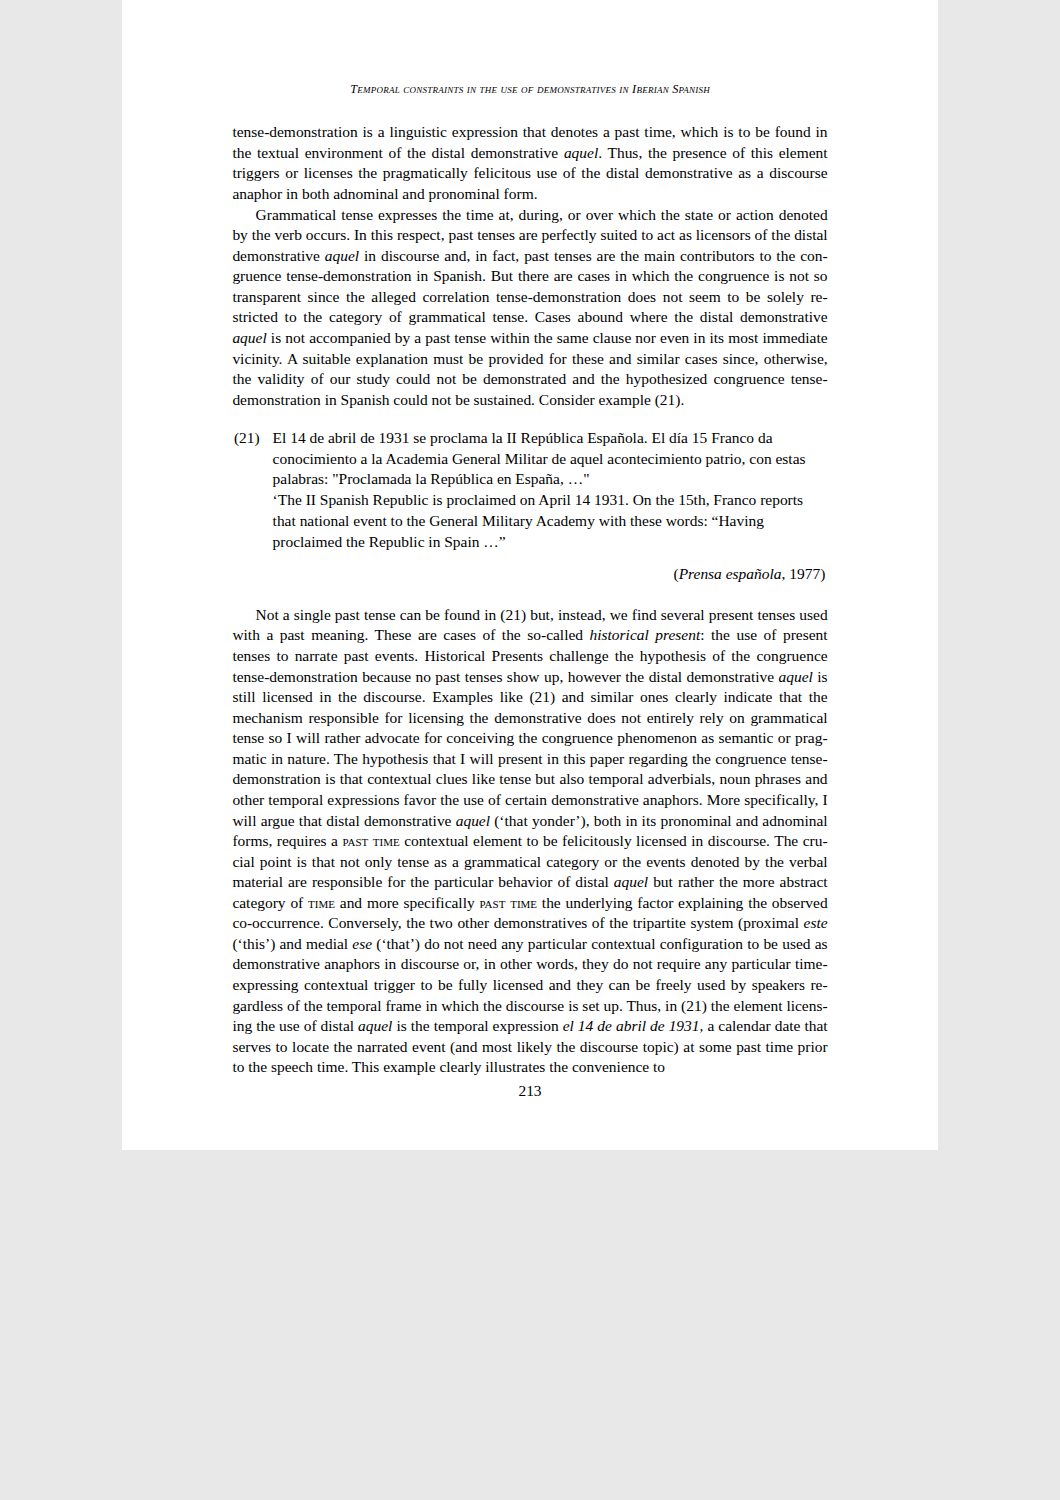Temporal constraints in the use of demonstratives in Iberian Spanish
tense-demonstration is a linguistic expression that denotes a past time, which is to be found in the textual environment of the distal demonstrative aquel. Thus, the presence of this element triggers or licenses the pragmatically felicitous use of the distal demonstrative as a discourse anaphor in both adnominal and pronominal form.
Grammatical tense expresses the time at, during, or over which the state or action denoted by the verb occurs. In this respect, past tenses are perfectly suited to act as licensors of the distal demonstrative aquel in discourse and, in fact, past tenses are the main contributors to the congruence tense-demonstration in Spanish. But there are cases in which the congruence is not so transparent since the alleged correlation tense-demonstration does not seem to be solely restricted to the category of grammatical tense. Cases abound where the distal demonstrative aquel is not accompanied by a past tense within the same clause nor even in its most immediate vicinity. A suitable explanation must be provided for these and similar cases since, otherwise, the validity of our study could not be demonstrated and the hypothesized congruence tense-demonstration in Spanish could not be sustained. Consider example (21).
(21)
El 14 de abril de 1931 se proclama la II República Española. El día 15 Franco da conocimiento a la Academia General Militar de aquel acontecimiento patrio, con estas palabras: "Proclamada la República en España, …"
‘The II Spanish Republic is proclaimed on April 14 1931. On the 15th, Franco reports that national event to the General Military Academy with these words: “Having proclaimed the Republic in Spain …”
(Prensa española, 1977)
Not a single past tense can be found in (21) but, instead, we find several present tenses used with a past meaning. These are cases of the so-called historical present: the use of present tenses to narrate past events. Historical Presents challenge the hypothesis of the congruence tense-demonstration because no past tenses show up, however the distal demonstrative aquel is still licensed in the discourse. Examples like (21) and similar ones clearly indicate that the mechanism responsible for licensing the demonstrative does not entirely rely on grammatical tense so I will rather advocate for conceiving the congruence phenomenon as semantic or pragmatic in nature. The hypothesis that I will present in this paper regarding the congruence tense-demonstration is that contextual clues like tense but also temporal adverbials, noun phrases and other temporal expressions favor the use of certain demonstrative anaphors. More specifically, I will argue that distal demonstrative aquel (‘that yonder’), both in its pronominal and adnominal forms, requires a past time contextual element to be felicitously licensed in discourse. The crucial point is that not only tense as a grammatical category or the events denoted by the verbal material are responsible for the particular behavior of distal aquel but rather the more abstract category of time and more specifically past time the underlying factor explaining the observed co-occurrence. Conversely, the two other demonstratives of the tripartite system (proximal este (‘this’) and medial ese (‘that’) do not need any particular contextual configuration to be used as demonstrative anaphors in discourse or, in other words, they do not require any particular time-expressing contextual trigger to be fully licensed and they can be freely used by speakers regardless of the temporal frame in which the discourse is set up. Thus, in (21) the element licensing the use of distal aquel is the temporal expression el 14 de abril de 1931, a calendar date that serves to locate the narrated event (and most likely the discourse topic) at some past time prior to the speech time. This example clearly illustrates the convenience to
213